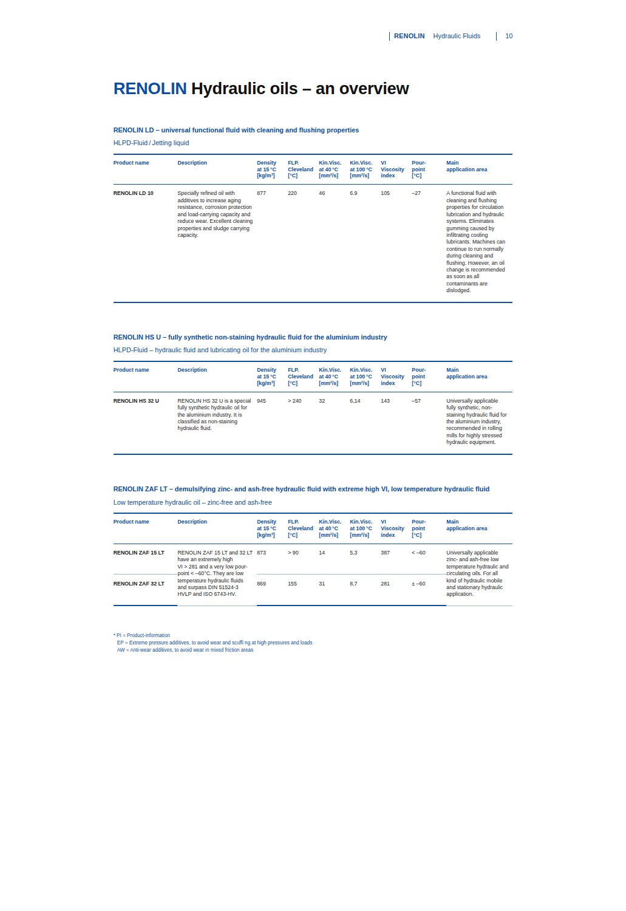RENOLIN Hydraulic Fluids 10
RENOLIN Hydraulic oils – an overview
RENOLIN LD – universal functional fluid with cleaning and flushing properties
HLPD-Fluid / Jetting liquid
| Product name | Description | Density at 15 °C [kg/m³] | FLP. Cleveland [°C] | Kin.Visc. at 40 °C [mm²/s] | Kin.Visc. at 100 °C [mm²/s] | VI Viscosity index | Pour- point [°C] | Main application area |
| --- | --- | --- | --- | --- | --- | --- | --- | --- |
| RENOLIN LD 10 | Specially refined oil with additives to increase aging resistance, corrosion protection and load-carrying capacity and reduce wear. Excellent cleaning properties and sludge carrying capacity. | 877 | 220 | 46 | 6.9 | 105 | –27 | A functional fluid with cleaning and flushing properties for circulation lubrication and hydraulic systems. Eliminates gumming caused by infiltrating cooling lubricants. Machines can continue to run normally during cleaning and flushing. However, an oil change is recommended as soon as all contaminants are dislodged. |
RENOLIN HS U – fully synthetic non-staining hydraulic fluid for the aluminium industry
HLPD-Fluid – hydraulic fluid and lubricating oil for the aluminium industry
| Product name | Description | Density at 15 °C [kg/m³] | FLP. Cleveland [°C] | Kin.Visc. at 40 °C [mm²/s] | Kin.Visc. at 100 °C [mm²/s] | VI Viscosity index | Pour- point [°C] | Main application area |
| --- | --- | --- | --- | --- | --- | --- | --- | --- |
| RENOLIN HS 32 U | RENOLIN HS 32 U is a special fully synthetic hydraulic oil for the aluminium industry. It is classified as non-staining hydraulic fluid. | 945 | > 240 | 32 | 6,14 | 143 | –57 | Universally applicable fully synthetic, non-staining hydraulic fluid for the aluminium industry, recommended in rolling mills for highly stressed hydraulic equipment. |
RENOLIN ZAF LT – demulsifying zinc- and ash-free hydraulic fluid with extreme high VI, low temperature hydraulic fluid
Low temperature hydraulic oil – zinc-free and ash-free
| Product name | Description | Density at 15 °C [kg/m³] | FLP. Cleveland [°C] | Kin.Visc. at 40 °C [mm²/s] | Kin.Visc. at 100 °C [mm²/s] | VI Viscosity index | Pour- point [°C] | Main application area |
| --- | --- | --- | --- | --- | --- | --- | --- | --- |
| RENOLIN ZAF 15 LT | RENOLIN ZAF 15 LT and 32 LT have an extremely high VI > 281 and a very low pour-point < –60°C. They are low temperature hydraulic fluids and surpass DIN 51524-3 HVLP and ISO 6743-HV. | 873 | > 90 | 14 | 5,3 | 387 | < –60 | Universally applicable zinc- and ash-free low temperature hydraulic and circulating oils. For all kind of hydraulic mobile and stationary hydraulic application. |
| RENOLIN ZAF 32 LT | 869 | 155 | 31 | 8,7 | 281 | ± –60 |
* PI = Product-information
EP = Extreme pressure additives, to avoid wear and scuffi ng at high pressures and loads
AW = Anti-wear additives, to avoid wear in mixed friction areas